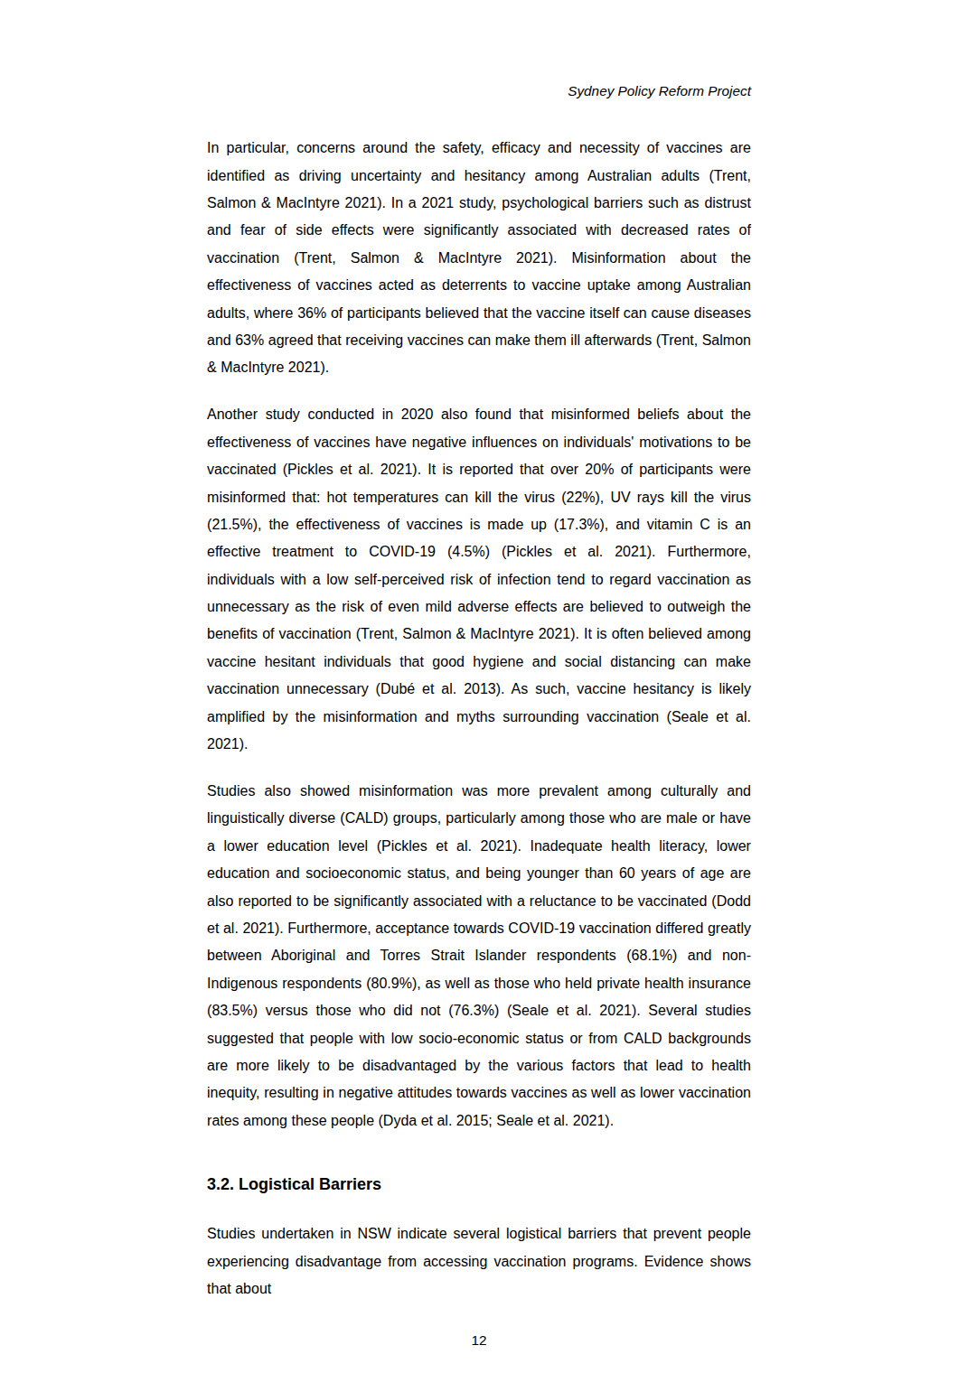Sydney Policy Reform Project
In particular, concerns around the safety, efficacy and necessity of vaccines are identified as driving uncertainty and hesitancy among Australian adults (Trent, Salmon & MacIntyre 2021). In a 2021 study, psychological barriers such as distrust and fear of side effects were significantly associated with decreased rates of vaccination (Trent, Salmon & MacIntyre 2021). Misinformation about the effectiveness of vaccines acted as deterrents to vaccine uptake among Australian adults, where 36% of participants believed that the vaccine itself can cause diseases and 63% agreed that receiving vaccines can make them ill afterwards (Trent, Salmon & MacIntyre 2021).
Another study conducted in 2020 also found that misinformed beliefs about the effectiveness of vaccines have negative influences on individuals' motivations to be vaccinated (Pickles et al. 2021). It is reported that over 20% of participants were misinformed that: hot temperatures can kill the virus (22%), UV rays kill the virus (21.5%), the effectiveness of vaccines is made up (17.3%), and vitamin C is an effective treatment to COVID-19 (4.5%) (Pickles et al. 2021). Furthermore, individuals with a low self-perceived risk of infection tend to regard vaccination as unnecessary as the risk of even mild adverse effects are believed to outweigh the benefits of vaccination (Trent, Salmon & MacIntyre 2021). It is often believed among vaccine hesitant individuals that good hygiene and social distancing can make vaccination unnecessary (Dubé et al. 2013). As such, vaccine hesitancy is likely amplified by the misinformation and myths surrounding vaccination (Seale et al. 2021).
Studies also showed misinformation was more prevalent among culturally and linguistically diverse (CALD) groups, particularly among those who are male or have a lower education level (Pickles et al. 2021). Inadequate health literacy, lower education and socioeconomic status, and being younger than 60 years of age are also reported to be significantly associated with a reluctance to be vaccinated (Dodd et al. 2021). Furthermore, acceptance towards COVID-19 vaccination differed greatly between Aboriginal and Torres Strait Islander respondents (68.1%) and non-Indigenous respondents (80.9%), as well as those who held private health insurance (83.5%) versus those who did not (76.3%) (Seale et al. 2021). Several studies suggested that people with low socio-economic status or from CALD backgrounds are more likely to be disadvantaged by the various factors that lead to health inequity, resulting in negative attitudes towards vaccines as well as lower vaccination rates among these people (Dyda et al. 2015; Seale et al. 2021).
3.2. Logistical Barriers
Studies undertaken in NSW indicate several logistical barriers that prevent people experiencing disadvantage from accessing vaccination programs. Evidence shows that about
12